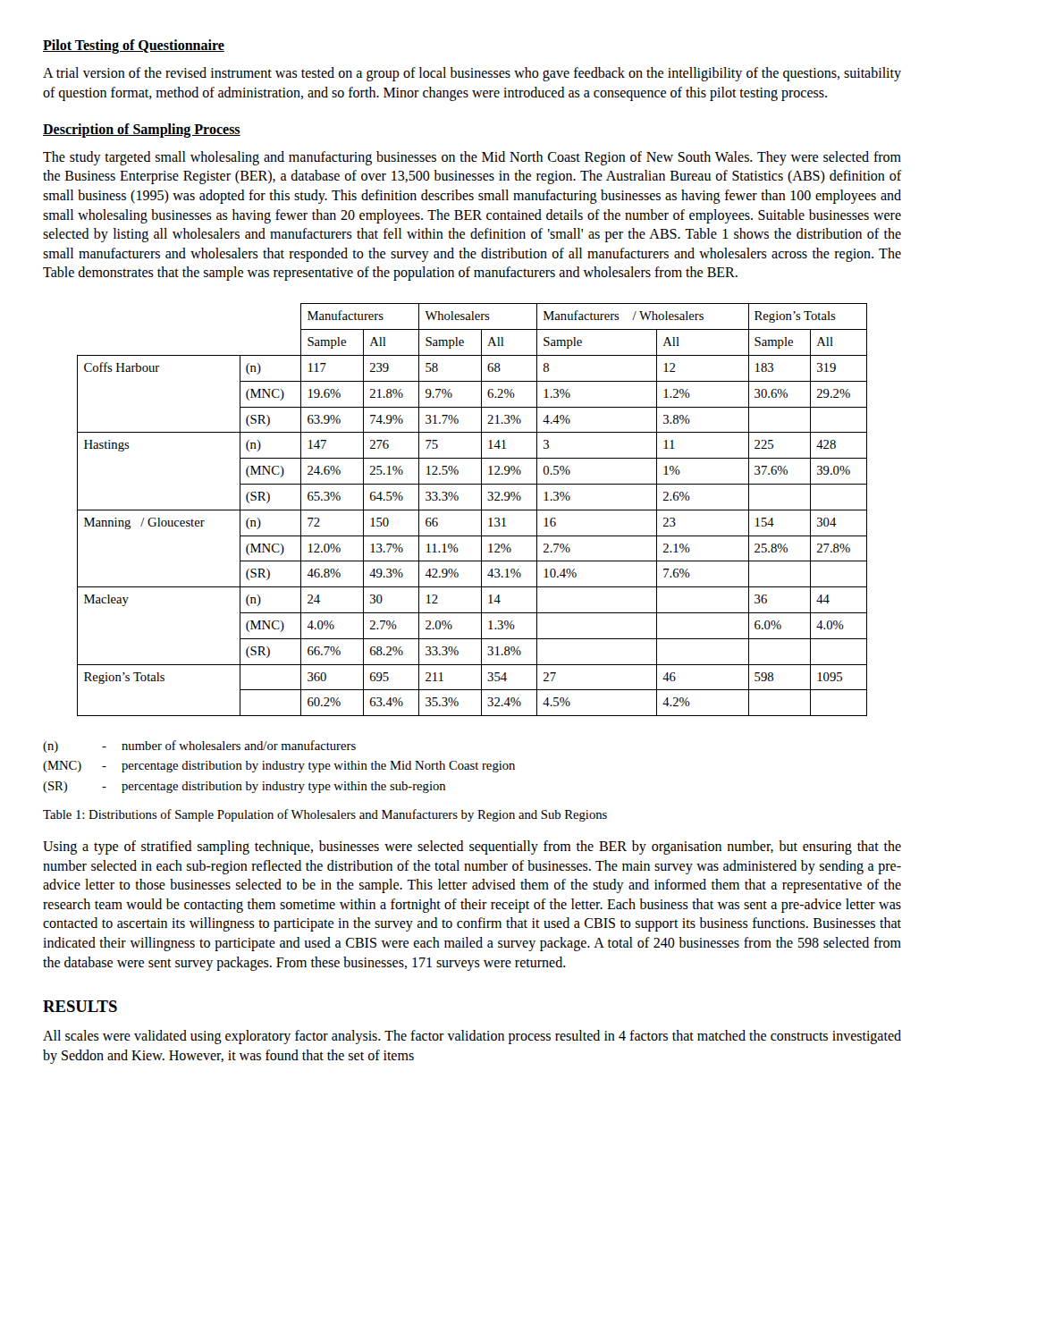Pilot Testing of Questionnaire
A trial version of the revised instrument was tested on a group of local businesses who gave feedback on the intelligibility of the questions, suitability of question format, method of administration, and so forth. Minor changes were introduced as a consequence of this pilot testing process.
Description of Sampling Process
The study targeted small wholesaling and manufacturing businesses on the Mid North Coast Region of New South Wales. They were selected from the Business Enterprise Register (BER), a database of over 13,500 businesses in the region. The Australian Bureau of Statistics (ABS) definition of small business (1995) was adopted for this study. This definition describes small manufacturing businesses as having fewer than 100 employees and small wholesaling businesses as having fewer than 20 employees. The BER contained details of the number of employees. Suitable businesses were selected by listing all wholesalers and manufacturers that fell within the definition of 'small' as per the ABS. Table 1 shows the distribution of the small manufacturers and wholesalers that responded to the survey and the distribution of all manufacturers and wholesalers across the region. The Table demonstrates that the sample was representative of the population of manufacturers and wholesalers from the BER.
| | Manufacturers | Wholesalers | Manufacturers / Wholesalers | Region’s Totals |
| | Sample | All | Sample | All | Sample | All | Sample | All |
| Coffs Harbour | (n) | 117 | 239 | 58 | 68 | 8 | 12 | 183 | 319 |
| (MNC) | 19.6% | 21.8% | 9.7% | 6.2% | 1.3% | 1.2% | 30.6% | 29.2% |
| (SR) | 63.9% | 74.9% | 31.7% | 21.3% | 4.4% | 3.8% | | |
| Hastings | (n) | 147 | 276 | 75 | 141 | 3 | 11 | 225 | 428 |
| (MNC) | 24.6% | 25.1% | 12.5% | 12.9% | 0.5% | 1% | 37.6% | 39.0% |
| (SR) | 65.3% | 64.5% | 33.3% | 32.9% | 1.3% | 2.6% | | |
| Manning / Gloucester | (n) | 72 | 150 | 66 | 131 | 16 | 23 | 154 | 304 |
| (MNC) | 12.0% | 13.7% | 11.1% | 12% | 2.7% | 2.1% | 25.8% | 27.8% |
| (SR) | 46.8% | 49.3% | 42.9% | 43.1% | 10.4% | 7.6% | | |
| Macleay | (n) | 24 | 30 | 12 | 14 | | | 36 | 44 |
| (MNC) | 4.0% | 2.7% | 2.0% | 1.3% | | | 6.0% | 4.0% |
| (SR) | 66.7% | 68.2% | 33.3% | 31.8% | | | | |
| Region’s Totals | | 360 | 695 | 211 | 354 | 27 | 46 | 598 | 1095 |
| | 60.2% | 63.4% | 35.3% | 32.4% | 4.5% | 4.2% | | |
(n)-number of wholesalers and/or manufacturers
(MNC)-percentage distribution by industry type within the Mid North Coast region
(SR)-percentage distribution by industry type within the sub-region
Table 1: Distributions of Sample Population of Wholesalers and Manufacturers by Region and Sub Regions
Using a type of stratified sampling technique, businesses were selected sequentially from the BER by organisation number, but ensuring that the number selected in each sub-region reflected the distribution of the total number of businesses. The main survey was administered by sending a pre-advice letter to those businesses selected to be in the sample. This letter advised them of the study and informed them that a representative of the research team would be contacting them sometime within a fortnight of their receipt of the letter. Each business that was sent a pre-advice letter was contacted to ascertain its willingness to participate in the survey and to confirm that it used a CBIS to support its business functions. Businesses that indicated their willingness to participate and used a CBIS were each mailed a survey package. A total of 240 businesses from the 598 selected from the database were sent survey packages. From these businesses, 171 surveys were returned.
RESULTS
All scales were validated using exploratory factor analysis. The factor validation process resulted in 4 factors that matched the constructs investigated by Seddon and Kiew. However, it was found that the set of items